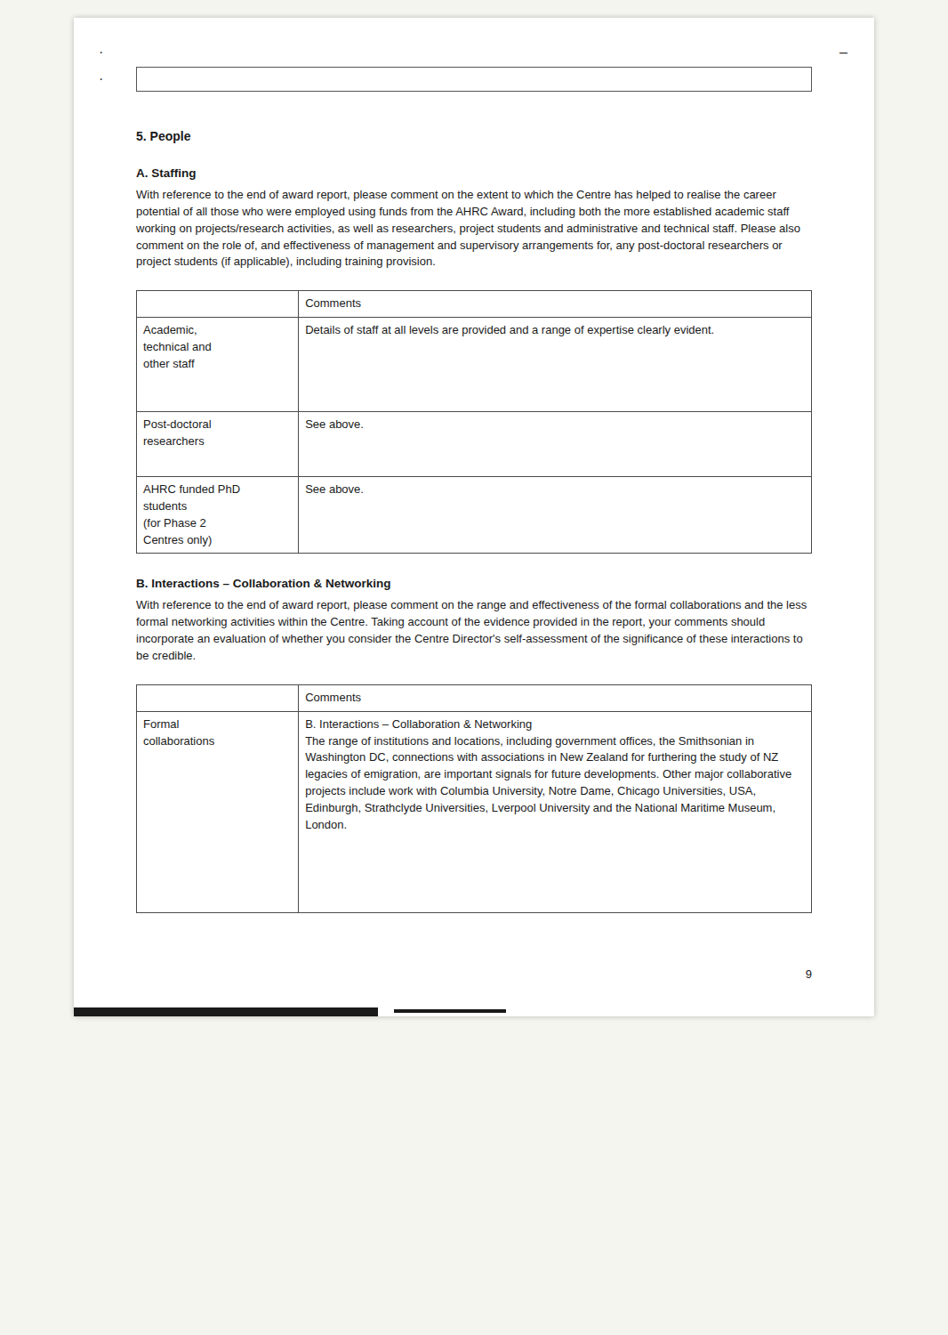· · –
5. People
A. Staffing
With reference to the end of award report, please comment on the extent to which the Centre has helped to realise the career potential of all those who were employed using funds from the AHRC Award, including both the more established academic staff working on projects/research activities, as well as researchers, project students and administrative and technical staff. Please also comment on the role of, and effectiveness of management and supervisory arrangements for, any post-doctoral researchers or project students (if applicable), including training provision.
| | Comments |
| Academic, technical and other staff | Details of staff at all levels are provided and a range of expertise clearly evident. |
| Post-doctoral researchers | See above. |
| AHRC funded PhD students (for Phase 2 Centres only) | See above. |
B. Interactions – Collaboration & Networking
With reference to the end of award report, please comment on the range and effectiveness of the formal collaborations and the less formal networking activities within the Centre. Taking account of the evidence provided in the report, your comments should incorporate an evaluation of whether you consider the Centre Director's self-assessment of the significance of these interactions to be credible.
| | Comments |
| Formal collaborations | B. Interactions – Collaboration & Networking The range of institutions and locations, including government offices, the Smithsonian in Washington DC, connections with associations in New Zealand for furthering the study of NZ legacies of emigration, are important signals for future developments. Other major collaborative projects include work with Columbia University, Notre Dame, Chicago Universities, USA, Edinburgh, Strathclyde Universities, Lverpool University and the National Maritime Museum, London. |
9